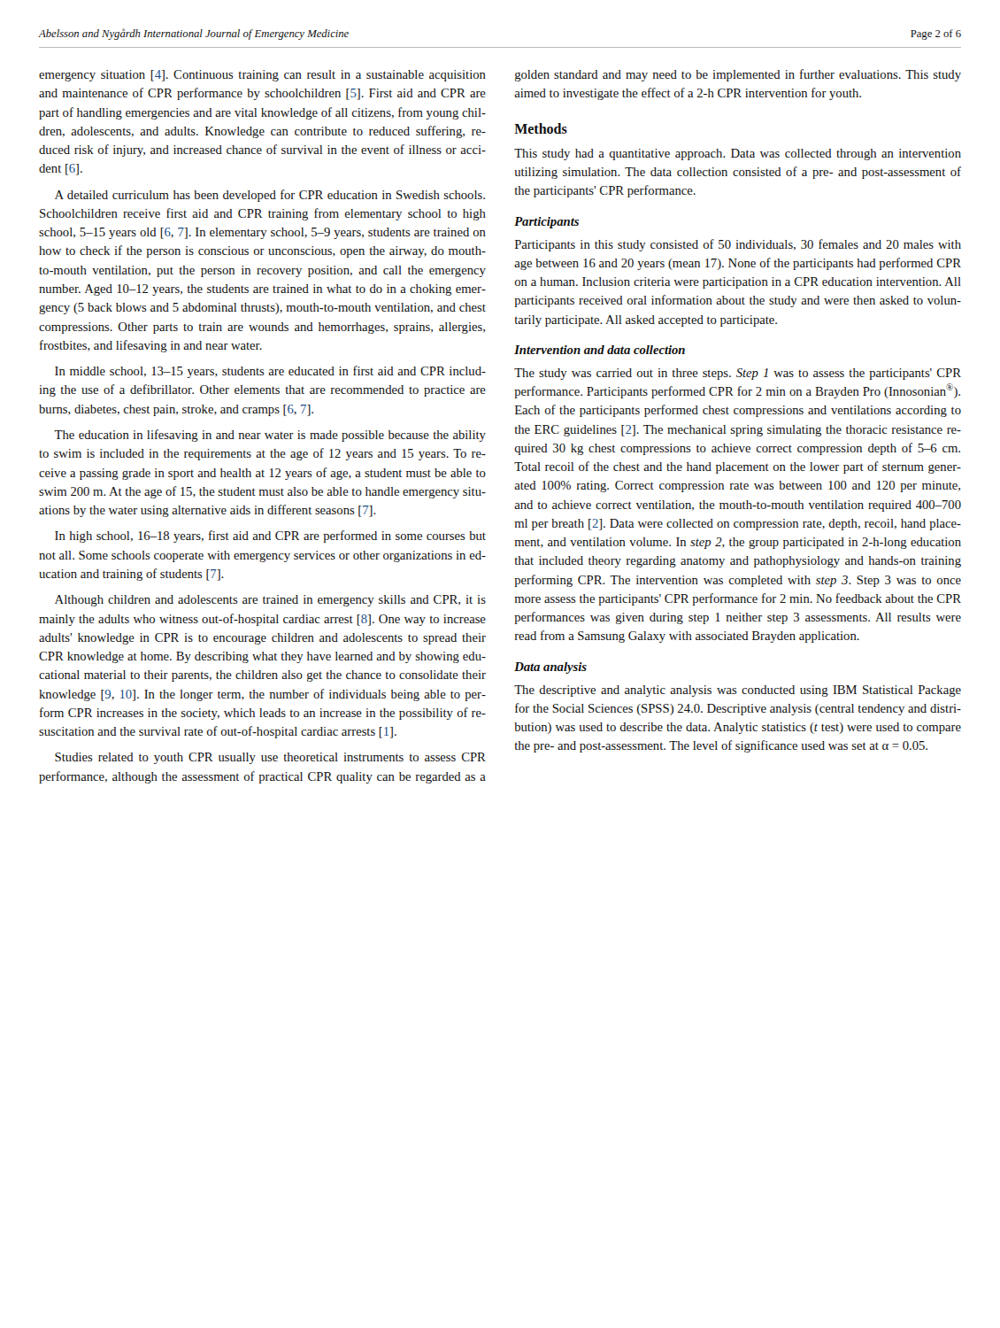Abelsson and Nygårdh International Journal of Emergency Medicine Page 2 of 6
emergency situation [4]. Continuous training can result in a sustainable acquisition and maintenance of CPR performance by schoolchildren [5]. First aid and CPR are part of handling emergencies and are vital knowledge of all citizens, from young children, adolescents, and adults. Knowledge can contribute to reduced suffering, reduced risk of injury, and increased chance of survival in the event of illness or accident [6].
A detailed curriculum has been developed for CPR education in Swedish schools. Schoolchildren receive first aid and CPR training from elementary school to high school, 5–15 years old [6, 7]. In elementary school, 5–9 years, students are trained on how to check if the person is conscious or unconscious, open the airway, do mouth-to-mouth ventilation, put the person in recovery position, and call the emergency number. Aged 10–12 years, the students are trained in what to do in a choking emergency (5 back blows and 5 abdominal thrusts), mouth-to-mouth ventilation, and chest compressions. Other parts to train are wounds and hemorrhages, sprains, allergies, frostbites, and lifesaving in and near water.
In middle school, 13–15 years, students are educated in first aid and CPR including the use of a defibrillator. Other elements that are recommended to practice are burns, diabetes, chest pain, stroke, and cramps [6, 7].
The education in lifesaving in and near water is made possible because the ability to swim is included in the requirements at the age of 12 years and 15 years. To receive a passing grade in sport and health at 12 years of age, a student must be able to swim 200 m. At the age of 15, the student must also be able to handle emergency situations by the water using alternative aids in different seasons [7].
In high school, 16–18 years, first aid and CPR are performed in some courses but not all. Some schools cooperate with emergency services or other organizations in education and training of students [7].
Although children and adolescents are trained in emergency skills and CPR, it is mainly the adults who witness out-of-hospital cardiac arrest [8]. One way to increase adults' knowledge in CPR is to encourage children and adolescents to spread their CPR knowledge at home. By describing what they have learned and by showing educational material to their parents, the children also get the chance to consolidate their knowledge [9, 10]. In the longer term, the number of individuals being able to perform CPR increases in the society, which leads to an increase in the possibility of resuscitation and the survival rate of out-of-hospital cardiac arrests [1].
Studies related to youth CPR usually use theoretical instruments to assess CPR performance, although the assessment of practical CPR quality can be regarded as a golden standard and may need to be implemented in further evaluations. This study aimed to investigate the effect of a 2-h CPR intervention for youth.
Methods
This study had a quantitative approach. Data was collected through an intervention utilizing simulation. The data collection consisted of a pre- and post-assessment of the participants' CPR performance.
Participants
Participants in this study consisted of 50 individuals, 30 females and 20 males with age between 16 and 20 years (mean 17). None of the participants had performed CPR on a human. Inclusion criteria were participation in a CPR education intervention. All participants received oral information about the study and were then asked to voluntarily participate. All asked accepted to participate.
Intervention and data collection
The study was carried out in three steps. Step 1 was to assess the participants' CPR performance. Participants performed CPR for 2 min on a Brayden Pro (Innosonian®). Each of the participants performed chest compressions and ventilations according to the ERC guidelines [2]. The mechanical spring simulating the thoracic resistance required 30 kg chest compressions to achieve correct compression depth of 5–6 cm. Total recoil of the chest and the hand placement on the lower part of sternum generated 100% rating. Correct compression rate was between 100 and 120 per minute, and to achieve correct ventilation, the mouth-to-mouth ventilation required 400–700 ml per breath [2]. Data were collected on compression rate, depth, recoil, hand placement, and ventilation volume. In step 2, the group participated in 2-h-long education that included theory regarding anatomy and pathophysiology and hands-on training performing CPR. The intervention was completed with step 3. Step 3 was to once more assess the participants' CPR performance for 2 min. No feedback about the CPR performances was given during step 1 neither step 3 assessments. All results were read from a Samsung Galaxy with associated Brayden application.
Data analysis
The descriptive and analytic analysis was conducted using IBM Statistical Package for the Social Sciences (SPSS) 24.0. Descriptive analysis (central tendency and distribution) was used to describe the data. Analytic statistics (t test) were used to compare the pre- and post-assessment. The level of significance used was set at α = 0.05.